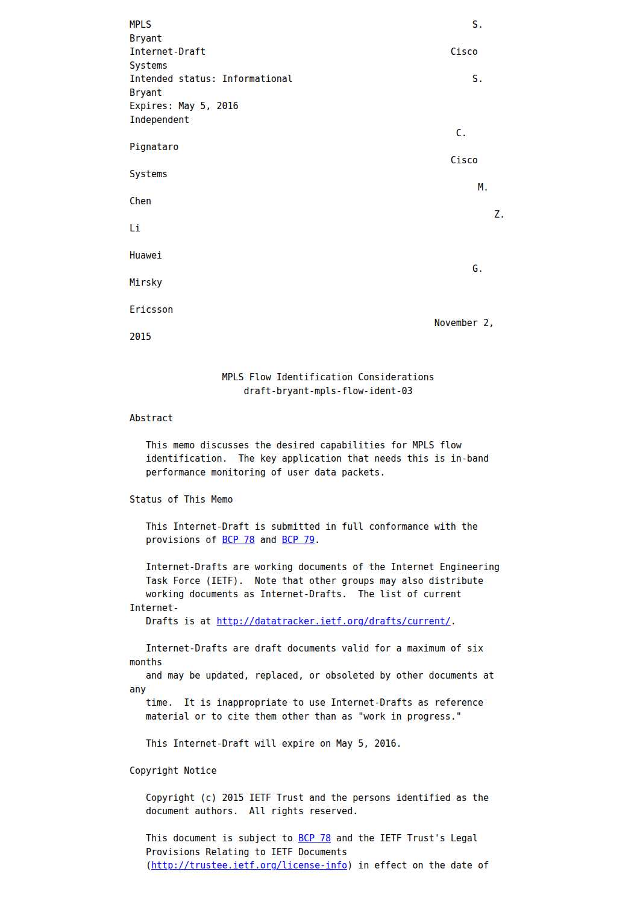MPLS                                                           S. Bryant
Internet-Draft                                             Cisco Systems
Intended status: Informational                                 S. Bryant
Expires: May 5, 2016                                        Independent
                                                            C. Pignataro
                                                           Cisco Systems
                                                                M. Chen
                                                                   Z. Li
                                                                  Huawei
                                                               G. Mirsky
                                                                Ericsson
                                                        November 2, 2015


                 MPLS Flow Identification Considerations
                     draft-bryant-mpls-flow-ident-03

Abstract

   This memo discusses the desired capabilities for MPLS flow
   identification.  The key application that needs this is in-band
   performance monitoring of user data packets.

Status of This Memo

   This Internet-Draft is submitted in full conformance with the
   provisions of BCP 78 and BCP 79.

   Internet-Drafts are working documents of the Internet Engineering
   Task Force (IETF).  Note that other groups may also distribute
   working documents as Internet-Drafts.  The list of current Internet-
   Drafts is at http://datatracker.ietf.org/drafts/current/.

   Internet-Drafts are draft documents valid for a maximum of six months
   and may be updated, replaced, or obsoleted by other documents at any
   time.  It is inappropriate to use Internet-Drafts as reference
   material or to cite them other than as "work in progress."

   This Internet-Draft will expire on May 5, 2016.

Copyright Notice

   Copyright (c) 2015 IETF Trust and the persons identified as the
   document authors.  All rights reserved.

   This document is subject to BCP 78 and the IETF Trust's Legal
   Provisions Relating to IETF Documents
   (http://trustee.ietf.org/license-info) in effect on the date of